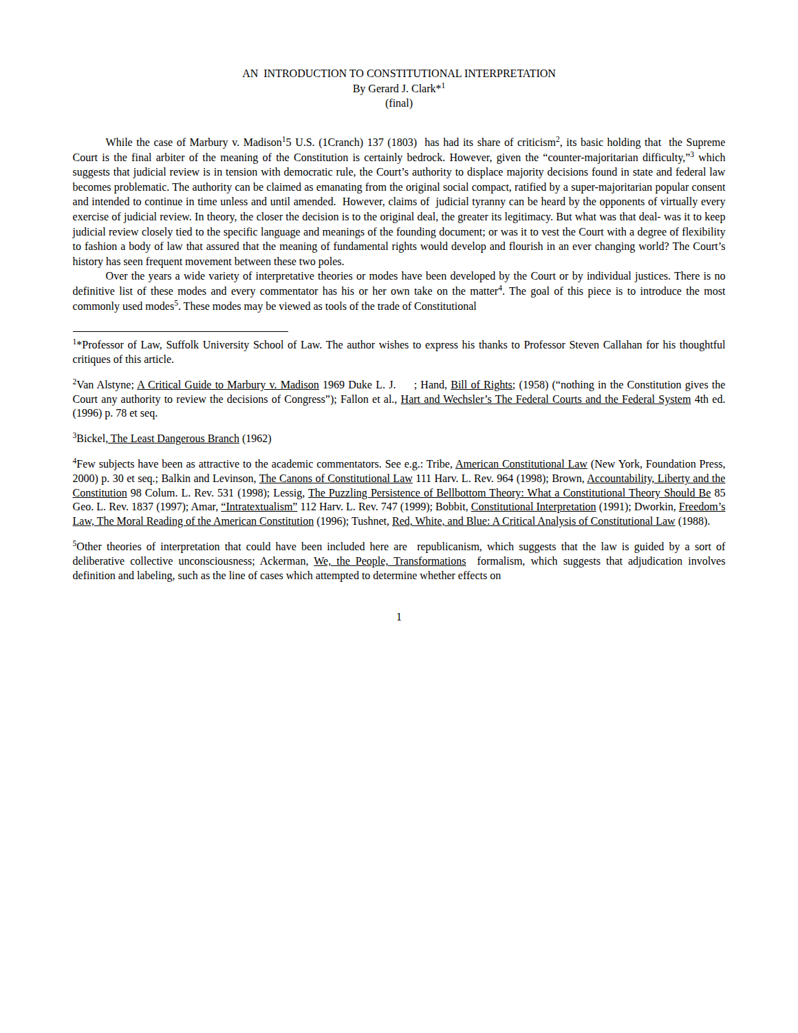An Introduction to Constitutional Interpretation
By Gerard J. Clark*1
(final)
While the case of Marbury v. Madison15 U.S. (1Cranch) 137 (1803) has had its share of criticism2, its basic holding that the Supreme Court is the final arbiter of the meaning of the Constitution is certainly bedrock. However, given the “counter-majoritarian difficulty,”3 which suggests that judicial review is in tension with democratic rule, the Court’s authority to displace majority decisions found in state and federal law becomes problematic. The authority can be claimed as emanating from the original social compact, ratified by a super-majoritarian popular consent and intended to continue in time unless and until amended. However, claims of judicial tyranny can be heard by the opponents of virtually every exercise of judicial review. In theory, the closer the decision is to the original deal, the greater its legitimacy. But what was that deal- was it to keep judicial review closely tied to the specific language and meanings of the founding document; or was it to vest the Court with a degree of flexibility to fashion a body of law that assured that the meaning of fundamental rights would develop and flourish in an ever changing world? The Court’s history has seen frequent movement between these two poles.
Over the years a wide variety of interpretative theories or modes have been developed by the Court or by individual justices. There is no definitive list of these modes and every commentator has his or her own take on the matter4. The goal of this piece is to introduce the most commonly used modes5. These modes may be viewed as tools of the trade of Constitutional
1*Professor of Law, Suffolk University School of Law. The author wishes to express his thanks to Professor Steven Callahan for his thoughtful critiques of this article.
2Van Alstyne; A Critical Guide to Marbury v. Madison 1969 Duke L. J. ; Hand, Bill of Rights; (1958) (“nothing in the Constitution gives the Court any authority to review the decisions of Congress”); Fallon et al., Hart and Wechsler’s The Federal Courts and the Federal System 4th ed. (1996) p. 78 et seq.
3Bickel, The Least Dangerous Branch (1962)
4Few subjects have been as attractive to the academic commentators. See e.g.: Tribe, American Constitutional Law (New York, Foundation Press, 2000) p. 30 et seq.; Balkin and Levinson, The Canons of Constitutional Law 111 Harv. L. Rev. 964 (1998); Brown, Accountability, Liberty and the Constitution 98 Colum. L. Rev. 531 (1998); Lessig, The Puzzling Persistence of Bellbottom Theory: What a Constitutional Theory Should Be 85 Geo. L. Rev. 1837 (1997); Amar, “Intratextualism” 112 Harv. L. Rev. 747 (1999); Bobbit, Constitutional Interpretation (1991); Dworkin, Freedom’s Law, The Moral Reading of the American Constitution (1996); Tushnet, Red, White, and Blue: A Critical Analysis of Constitutional Law (1988).
5Other theories of interpretation that could have been included here are republicanism, which suggests that the law is guided by a sort of deliberative collective unconsciousness; Ackerman, We, the People, Transformations formalism, which suggests that adjudication involves definition and labeling, such as the line of cases which attempted to determine whether effects on
1